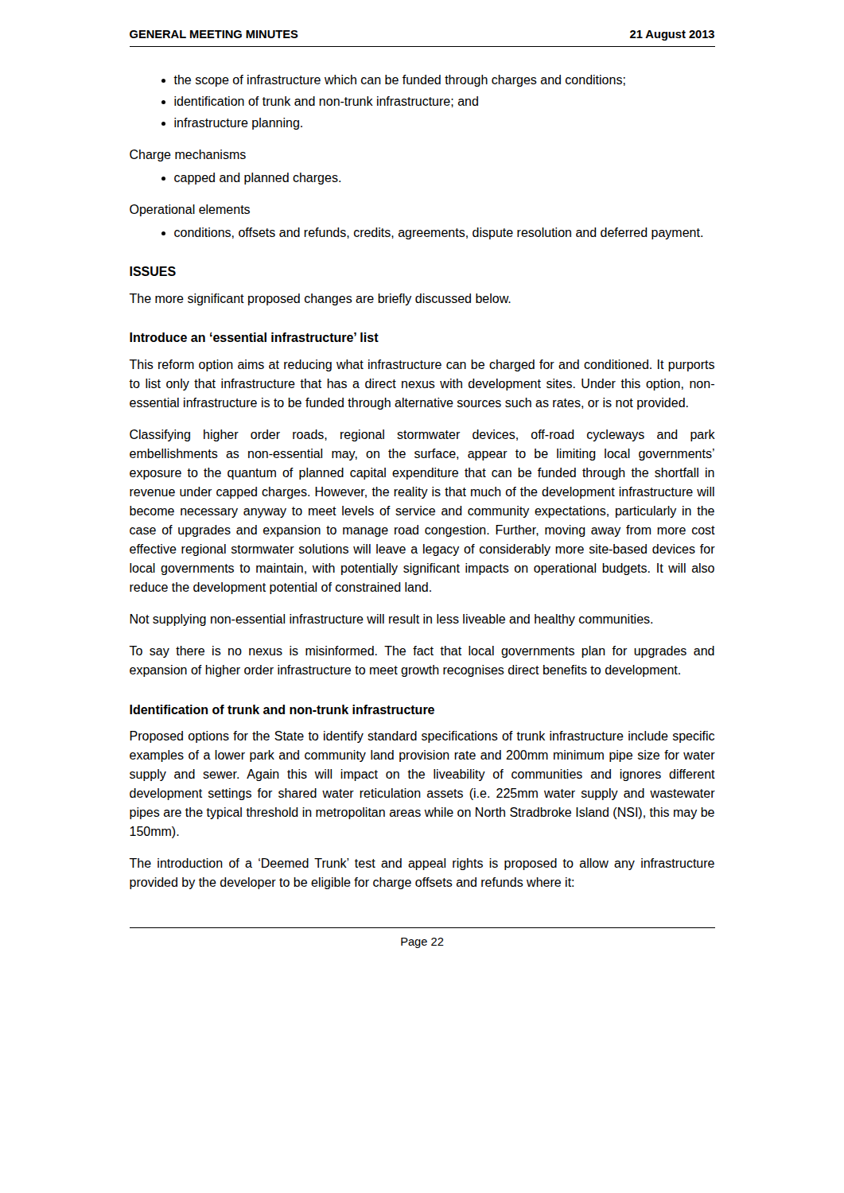GENERAL MEETING MINUTES 21 August 2013
the scope of infrastructure which can be funded through charges and conditions;
identification of trunk and non-trunk infrastructure; and
infrastructure planning.
Charge mechanisms
capped and planned charges.
Operational elements
conditions, offsets and refunds, credits, agreements, dispute resolution and deferred payment.
ISSUES
The more significant proposed changes are briefly discussed below.
Introduce an ‘essential infrastructure’ list
This reform option aims at reducing what infrastructure can be charged for and conditioned. It purports to list only that infrastructure that has a direct nexus with development sites. Under this option, non-essential infrastructure is to be funded through alternative sources such as rates, or is not provided.
Classifying higher order roads, regional stormwater devices, off-road cycleways and park embellishments as non-essential may, on the surface, appear to be limiting local governments’ exposure to the quantum of planned capital expenditure that can be funded through the shortfall in revenue under capped charges. However, the reality is that much of the development infrastructure will become necessary anyway to meet levels of service and community expectations, particularly in the case of upgrades and expansion to manage road congestion. Further, moving away from more cost effective regional stormwater solutions will leave a legacy of considerably more site-based devices for local governments to maintain, with potentially significant impacts on operational budgets. It will also reduce the development potential of constrained land.
Not supplying non-essential infrastructure will result in less liveable and healthy communities.
To say there is no nexus is misinformed. The fact that local governments plan for upgrades and expansion of higher order infrastructure to meet growth recognises direct benefits to development.
Identification of trunk and non-trunk infrastructure
Proposed options for the State to identify standard specifications of trunk infrastructure include specific examples of a lower park and community land provision rate and 200mm minimum pipe size for water supply and sewer. Again this will impact on the liveability of communities and ignores different development settings for shared water reticulation assets (i.e. 225mm water supply and wastewater pipes are the typical threshold in metropolitan areas while on North Stradbroke Island (NSI), this may be 150mm).
The introduction of a ‘Deemed Trunk’ test and appeal rights is proposed to allow any infrastructure provided by the developer to be eligible for charge offsets and refunds where it:
Page 22